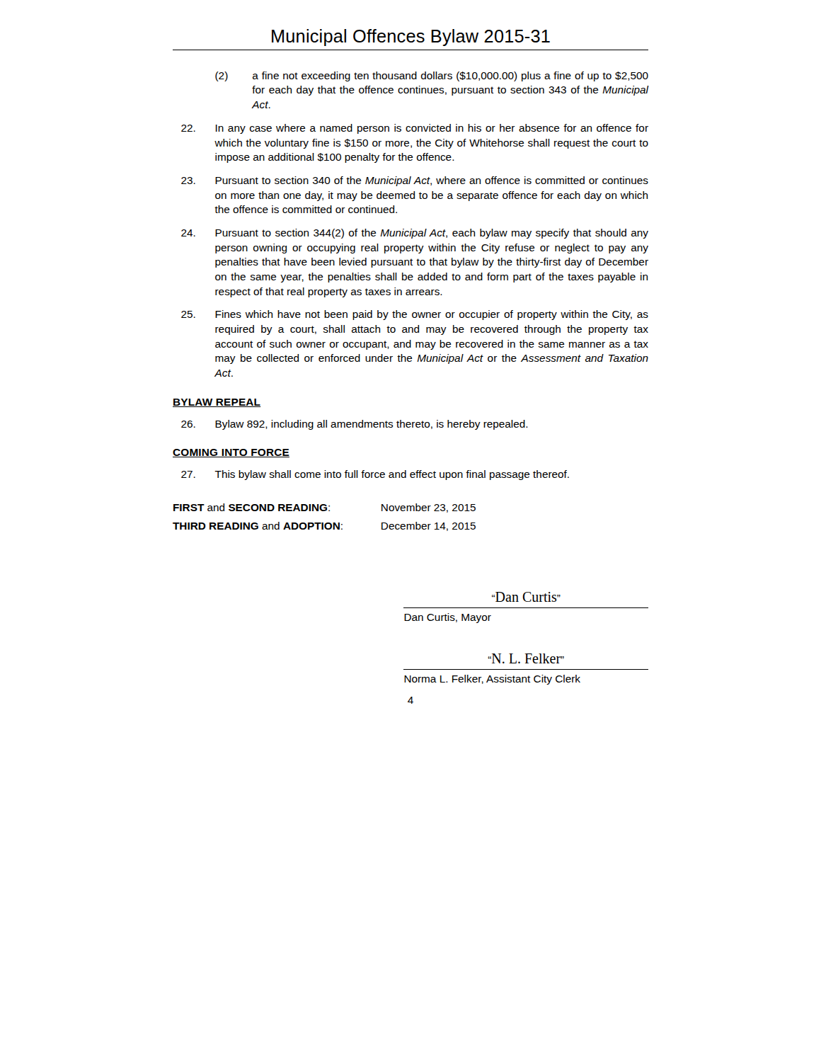Municipal Offences Bylaw 2015-31
(2)
a fine not exceeding ten thousand dollars ($10,000.00) plus a fine of up to $2,500 for each day that the offence continues, pursuant to section 343 of the Municipal Act.
22.
In any case where a named person is convicted in his or her absence for an offence for which the voluntary fine is $150 or more, the City of Whitehorse shall request the court to impose an additional $100 penalty for the offence.
23.
Pursuant to section 340 of the Municipal Act, where an offence is committed or continues on more than one day, it may be deemed to be a separate offence for each day on which the offence is committed or continued.
24.
Pursuant to section 344(2) of the Municipal Act, each bylaw may specify that should any person owning or occupying real property within the City refuse or neglect to pay any penalties that have been levied pursuant to that bylaw by the thirty-first day of December on the same year, the penalties shall be added to and form part of the taxes payable in respect of that real property as taxes in arrears.
25.
Fines which have not been paid by the owner or occupier of property within the City, as required by a court, shall attach to and may be recovered through the property tax account of such owner or occupant, and may be recovered in the same manner as a tax may be collected or enforced under the Municipal Act or the Assessment and Taxation Act.
BYLAW REPEAL
26.
Bylaw 892, including all amendments thereto, is hereby repealed.
COMING INTO FORCE
27.
This bylaw shall come into full force and effect upon final passage thereof.
| FIRST and SECOND READING : | November 23, 2015 |
| THIRD READING and ADOPTION : | December 14, 2015 |
“Dan Curtis”
Dan Curtis, Mayor
“N. L. Felker”
Norma L. Felker, Assistant City Clerk
4